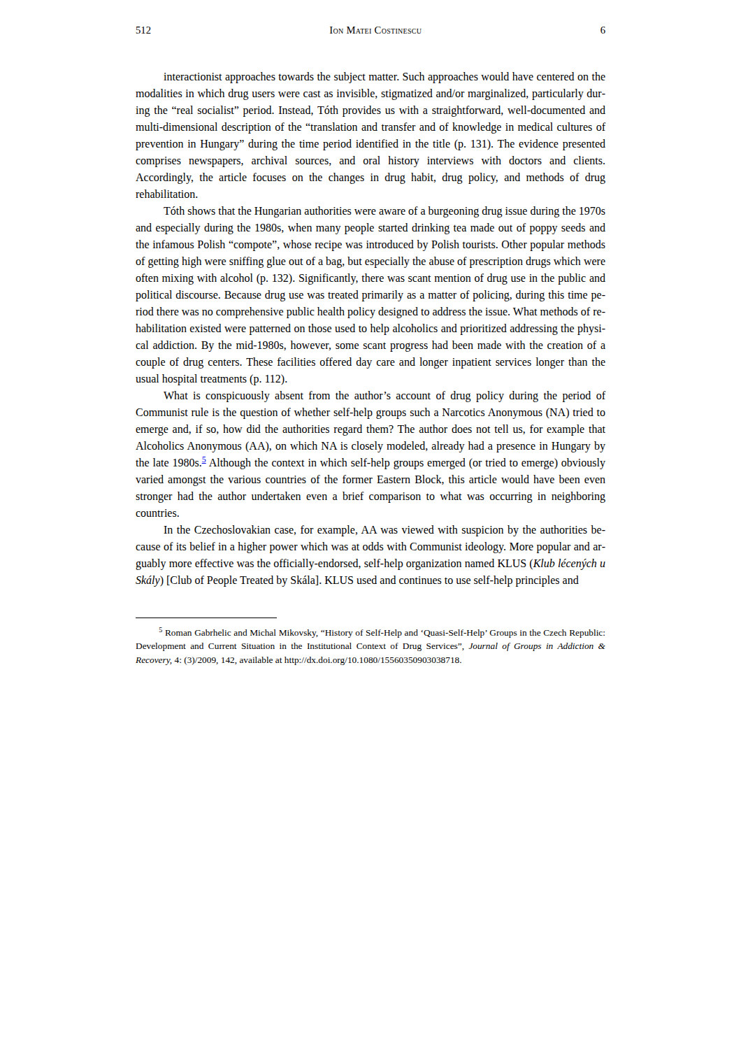512 Ion Matei Costinescu 6
interactionist approaches towards the subject matter. Such approaches would have centered on the modalities in which drug users were cast as invisible, stigmatized and/or marginalized, particularly during the “real socialist” period. Instead, Tóth provides us with a straightforward, well-documented and multi-dimensional description of the “translation and transfer and of knowledge in medical cultures of prevention in Hungary” during the time period identified in the title (p. 131). The evidence presented comprises newspapers, archival sources, and oral history interviews with doctors and clients. Accordingly, the article focuses on the changes in drug habit, drug policy, and methods of drug rehabilitation.
Tóth shows that the Hungarian authorities were aware of a burgeoning drug issue during the 1970s and especially during the 1980s, when many people started drinking tea made out of poppy seeds and the infamous Polish “compote”, whose recipe was introduced by Polish tourists. Other popular methods of getting high were sniffing glue out of a bag, but especially the abuse of prescription drugs which were often mixing with alcohol (p. 132). Significantly, there was scant mention of drug use in the public and political discourse. Because drug use was treated primarily as a matter of policing, during this time period there was no comprehensive public health policy designed to address the issue. What methods of rehabilitation existed were patterned on those used to help alcoholics and prioritized addressing the physical addiction. By the mid-1980s, however, some scant progress had been made with the creation of a couple of drug centers. These facilities offered day care and longer inpatient services longer than the usual hospital treatments (p. 112).
What is conspicuously absent from the author’s account of drug policy during the period of Communist rule is the question of whether self-help groups such a Narcotics Anonymous (NA) tried to emerge and, if so, how did the authorities regard them? The author does not tell us, for example that Alcoholics Anonymous (AA), on which NA is closely modeled, already had a presence in Hungary by the late 1980s.5 Although the context in which self-help groups emerged (or tried to emerge) obviously varied amongst the various countries of the former Eastern Block, this article would have been even stronger had the author undertaken even a brief comparison to what was occurring in neighboring countries.
In the Czechoslovakian case, for example, AA was viewed with suspicion by the authorities because of its belief in a higher power which was at odds with Communist ideology. More popular and arguably more effective was the officially-endorsed, self-help organization named KLUS (Klub lécených u Skály) [Club of People Treated by Skála]. KLUS used and continues to use self-help principles and
5 Roman Gabrhelic and Michal Mikovsky, “History of Self-Help and ‘Quasi-Self-Help’ Groups in the Czech Republic: Development and Current Situation in the Institutional Context of Drug Services”, Journal of Groups in Addiction & Recovery, 4: (3)/2009, 142, available at http://dx.doi.org/10.1080/15560350903038718.